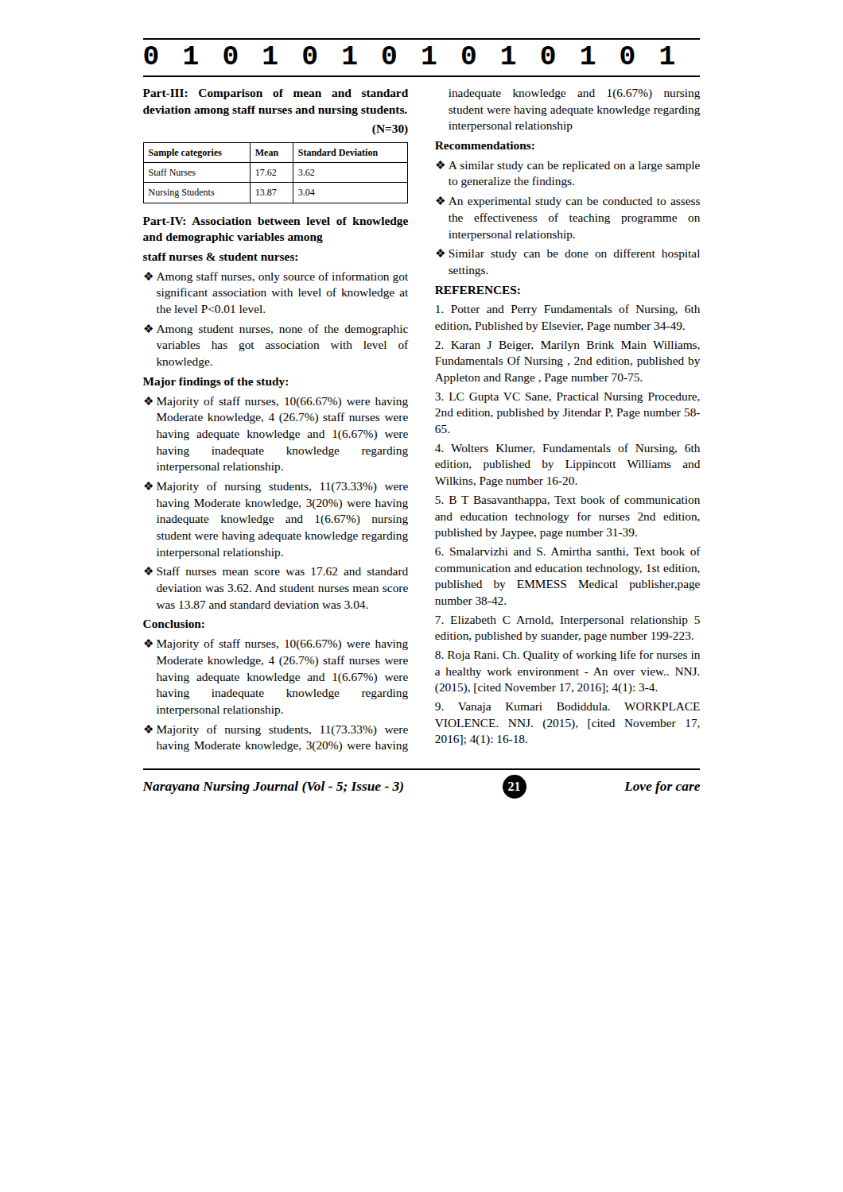0 1 0 1 0 1 0 1 0 1 0 1 0 1 0 1 0 1 0 1 0 1 0 1 0 1 0
Part-III: Comparison of mean and standard deviation among staff nurses and nursing students.
(N=30)
| Sample categories | Mean | Standard Deviation |
| --- | --- | --- |
| Staff Nurses | 17.62 | 3.62 |
| Nursing Students | 13.87 | 3.04 |
Part-IV: Association between level of knowledge and demographic variables among
staff nurses & student nurses:
Among staff nurses, only source of information got significant association with level of knowledge at the level P<0.01 level.
Among student nurses, none of the demographic variables has got association with level of knowledge.
Major findings of the study:
Majority of staff nurses, 10(66.67%) were having Moderate knowledge, 4 (26.7%) staff nurses were having adequate knowledge and 1(6.67%) were having inadequate knowledge regarding interpersonal relationship.
Majority of nursing students, 11(73.33%) were having Moderate knowledge, 3(20%) were having inadequate knowledge and 1(6.67%) nursing student were having adequate knowledge regarding interpersonal relationship.
Staff nurses mean score was 17.62 and standard deviation was 3.62. And student nurses mean score was 13.87 and standard deviation was 3.04.
Conclusion:
Majority of staff nurses, 10(66.67%) were having Moderate knowledge, 4 (26.7%) staff nurses were having adequate knowledge and 1(6.67%) were having inadequate knowledge regarding interpersonal relationship.
Majority of nursing students, 11(73.33%) were having Moderate knowledge, 3(20%) were having inadequate knowledge and 1(6.67%) nursing student were having adequate knowledge regarding interpersonal relationship
Recommendations:
A similar study can be replicated on a large sample to generalize the findings.
An experimental study can be conducted to assess the effectiveness of teaching programme on interpersonal relationship.
Similar study can be done on different hospital settings.
REFERENCES:
Potter and Perry Fundamentals of Nursing, 6th edition, Published by Elsevier, Page number 34-49.
Karan J Beiger, Marilyn Brink Main Williams, Fundamentals Of Nursing , 2nd edition, published by Appleton and Range , Page number 70-75.
LC Gupta VC Sane, Practical Nursing Procedure, 2nd edition, published by Jitendar P, Page number 58-65.
Wolters Klumer, Fundamentals of Nursing, 6th edition, published by Lippincott Williams and Wilkins, Page number 16-20.
B T Basavanthappa, Text book of communication and education technology for nurses 2nd edition, published by Jaypee, page number 31-39.
Smalarvizhi and S. Amirtha santhi, Text book of communication and education technology, 1st edition, published by EMMESS Medical publisher,page number 38-42.
Elizabeth C Arnold, Interpersonal relationship 5 edition, published by suander, page number 199-223.
Roja Rani. Ch. Quality of working life for nurses in a healthy work environment - An over view.. NNJ. (2015), [cited November 17, 2016]; 4(1): 3-4.
Vanaja Kumari Bodiddula. WORKPLACE VIOLENCE. NNJ. (2015), [cited November 17, 2016]; 4(1): 16-18.
Narayana Nursing Journal (Vol - 5; Issue - 3) 21 Love for care